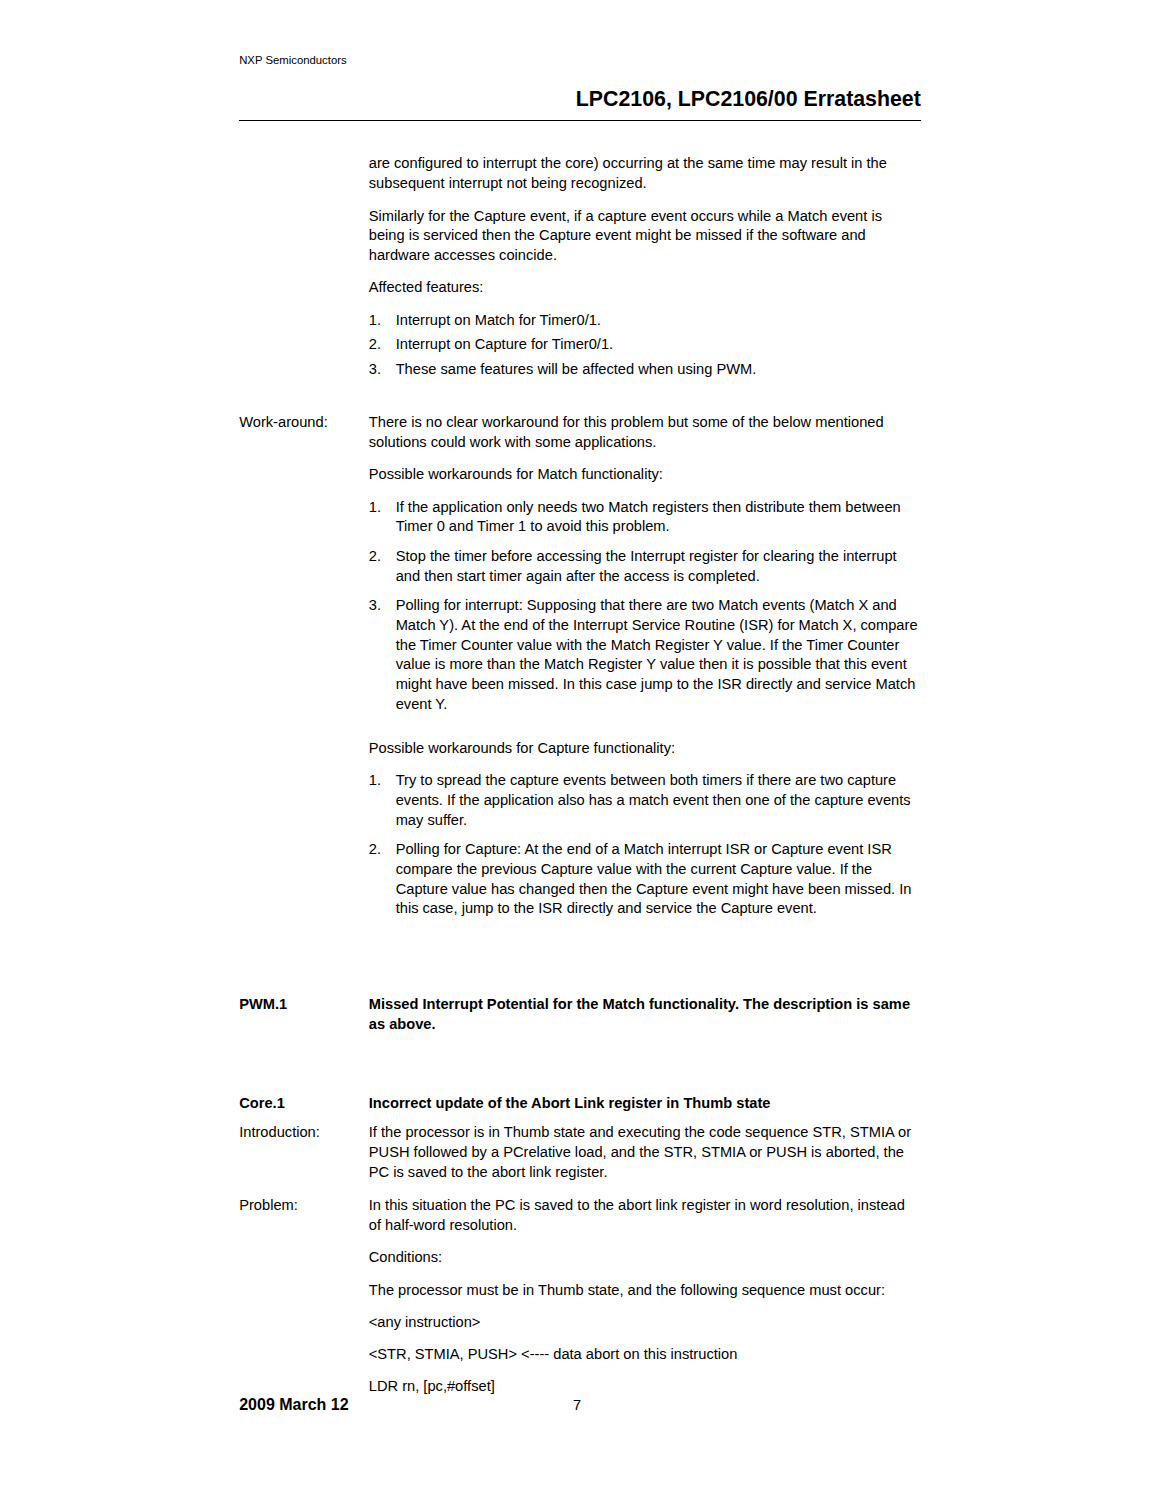NXP Semiconductors
LPC2106, LPC2106/00 Erratasheet
are configured to interrupt the core) occurring at the same time may result in the subsequent interrupt not being recognized.
Similarly for the Capture event, if a capture event occurs while a Match event is being is serviced then the Capture event might be missed if the software and hardware accesses coincide.
Affected features:
1. Interrupt on Match for Timer0/1.
2. Interrupt on Capture for Timer0/1.
3. These same features will be affected when using PWM.
Work-around:
There is no clear workaround for this problem but some of the below mentioned solutions could work with some applications.
Possible workarounds for Match functionality:
1. If the application only needs two Match registers then distribute them between Timer 0 and Timer 1 to avoid this problem.
2. Stop the timer before accessing the Interrupt register for clearing the interrupt and then start timer again after the access is completed.
3. Polling for interrupt: Supposing that there are two Match events (Match X and Match Y). At the end of the Interrupt Service Routine (ISR) for Match X, compare the Timer Counter value with the Match Register Y value. If the Timer Counter value is more than the Match Register Y value then it is possible that this event might have been missed. In this case jump to the ISR directly and service Match event Y.
Possible workarounds for Capture functionality:
1. Try to spread the capture events between both timers if there are two capture events. If the application also has a match event then one of the capture events may suffer.
2. Polling for Capture: At the end of a Match interrupt ISR or Capture event ISR compare the previous Capture value with the current Capture value. If the Capture value has changed then the Capture event might have been missed. In this case, jump to the ISR directly and service the Capture event.
PWM.1
Missed Interrupt Potential for the Match functionality. The description is same as above.
Core.1
Incorrect update of the Abort Link register in Thumb state
Introduction:
If the processor is in Thumb state and executing the code sequence STR, STMIA or PUSH followed by a PCrelative load, and the STR, STMIA or PUSH is aborted, the PC is saved to the abort link register.
Problem:
In this situation the PC is saved to the abort link register in word resolution, instead of half-word resolution.
Conditions:
The processor must be in Thumb state, and the following sequence must occur:
<any instruction>
<STR, STMIA, PUSH> <---- data abort on this instruction
LDR rn, [pc,#offset]
2009 March 12
7